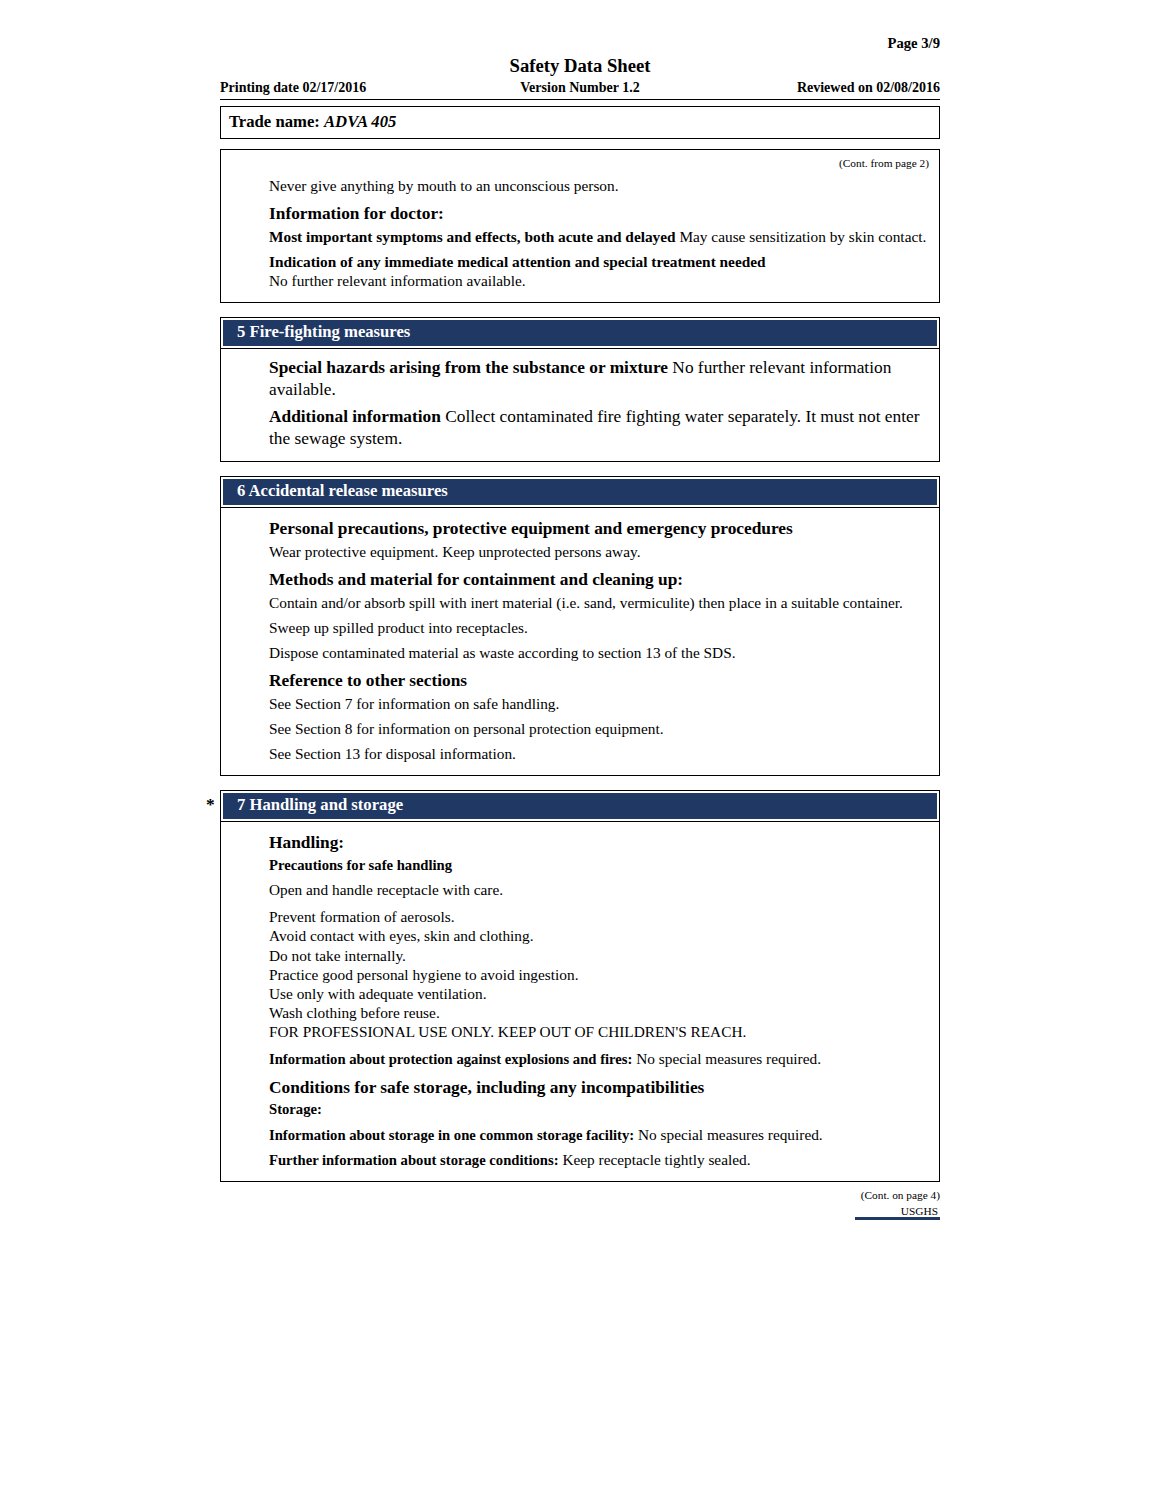Page 3/9
Safety Data Sheet
Printing date 02/17/2016
Version Number 1.2
Reviewed on 02/08/2016
Trade name: ADVA 405
(Cont. from page 2)
Never give anything by mouth to an unconscious person.
Information for doctor:
Most important symptoms and effects, both acute and delayed May cause sensitization by skin contact.
Indication of any immediate medical attention and special treatment needed
No further relevant information available.
5 Fire-fighting measures
Special hazards arising from the substance or mixture No further relevant information available.
Additional information Collect contaminated fire fighting water separately. It must not enter the sewage system.
6 Accidental release measures
Personal precautions, protective equipment and emergency procedures
Wear protective equipment. Keep unprotected persons away.
Methods and material for containment and cleaning up:
Contain and/or absorb spill with inert material (i.e. sand, vermiculite) then place in a suitable container.
Sweep up spilled product into receptacles.
Dispose contaminated material as waste according to section 13 of the SDS.
Reference to other sections
See Section 7 for information on safe handling.
See Section 8 for information on personal protection equipment.
See Section 13 for disposal information.
*
7 Handling and storage
Handling:
Precautions for safe handling
Open and handle receptacle with care.
Prevent formation of aerosols.
Avoid contact with eyes, skin and clothing.
Do not take internally.
Practice good personal hygiene to avoid ingestion.
Use only with adequate ventilation.
Wash clothing before reuse.
FOR PROFESSIONAL USE ONLY. KEEP OUT OF CHILDREN'S REACH.
Information about protection against explosions and fires: No special measures required.
Conditions for safe storage, including any incompatibilities
Storage:
Information about storage in one common storage facility: No special measures required.
Further information about storage conditions: Keep receptacle tightly sealed.
(Cont. on page 4)
USGHS